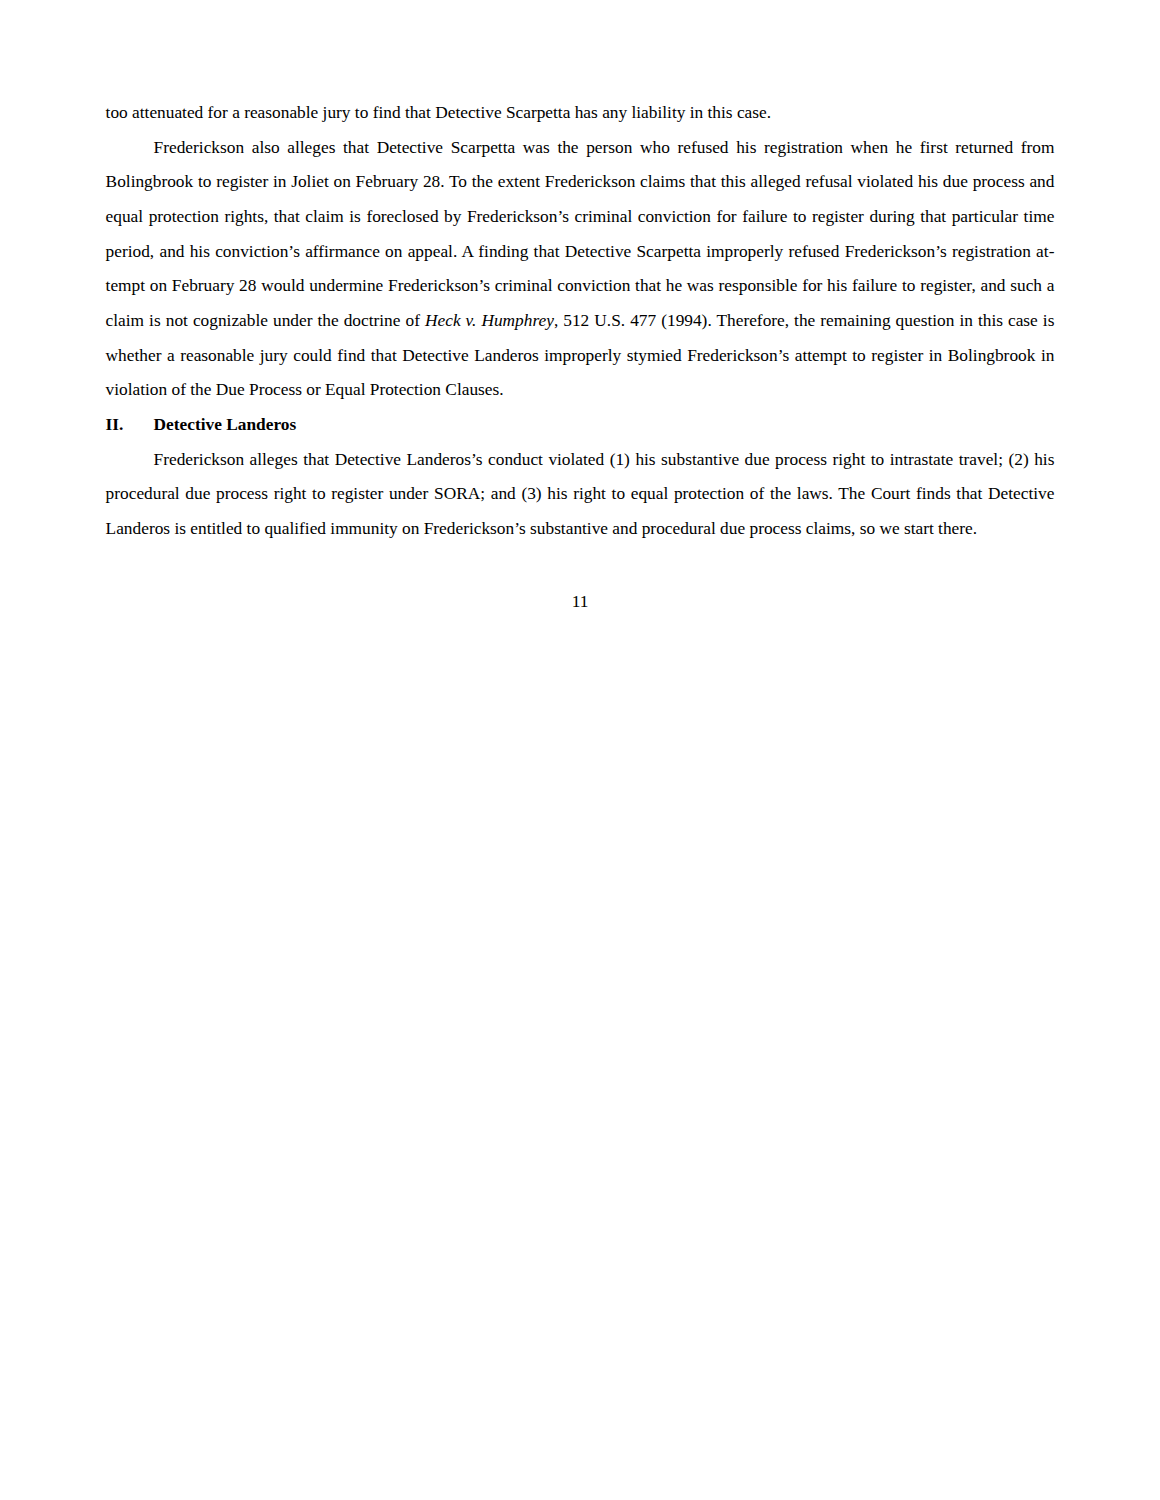too attenuated for a reasonable jury to find that Detective Scarpetta has any liability in this case.
Frederickson also alleges that Detective Scarpetta was the person who refused his registration when he first returned from Bolingbrook to register in Joliet on February 28. To the extent Frederickson claims that this alleged refusal violated his due process and equal protection rights, that claim is foreclosed by Frederickson’s criminal conviction for failure to register during that particular time period, and his conviction’s affirmance on appeal. A finding that Detective Scarpetta improperly refused Frederickson’s registration attempt on February 28 would undermine Frederickson’s criminal conviction that he was responsible for his failure to register, and such a claim is not cognizable under the doctrine of Heck v. Humphrey, 512 U.S. 477 (1994). Therefore, the remaining question in this case is whether a reasonable jury could find that Detective Landeros improperly stymied Frederickson’s attempt to register in Bolingbrook in violation of the Due Process or Equal Protection Clauses.
II. Detective Landeros
Frederickson alleges that Detective Landeros’s conduct violated (1) his substantive due process right to intrastate travel; (2) his procedural due process right to register under SORA; and (3) his right to equal protection of the laws. The Court finds that Detective Landeros is entitled to qualified immunity on Frederickson’s substantive and procedural due process claims, so we start there.
11